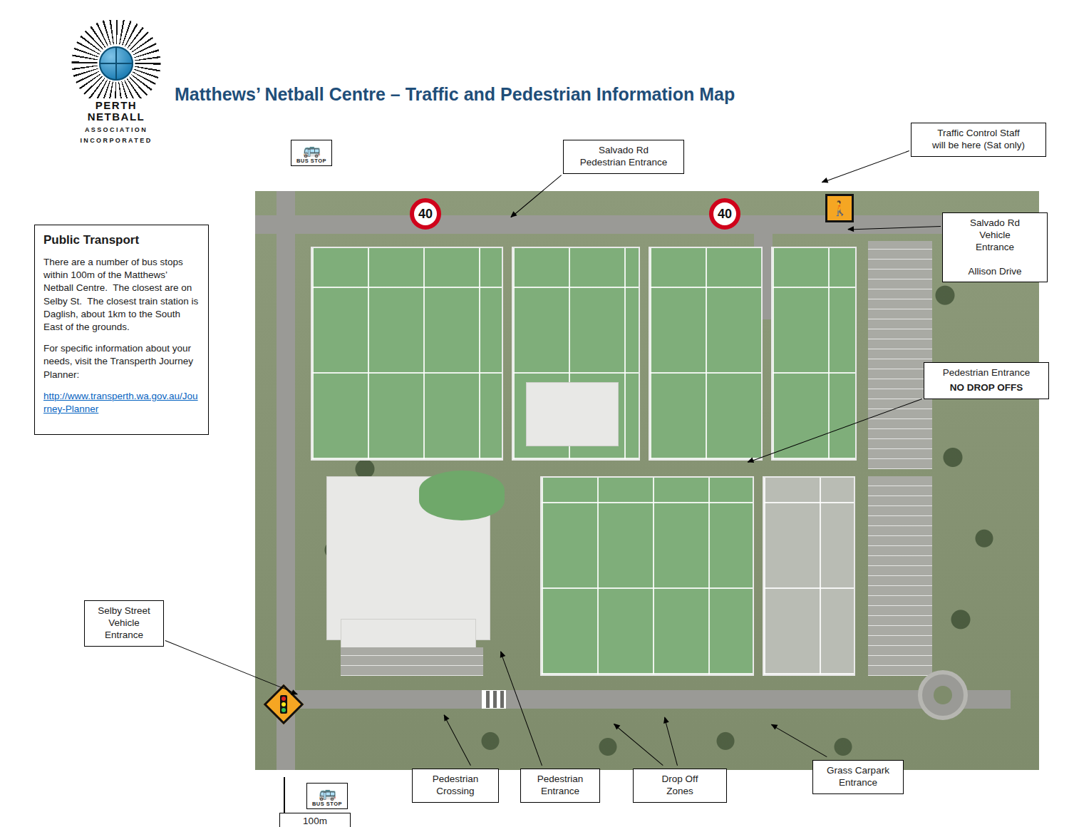PERTH
NETBALL
ASSOCIATION
INCORPORATED
Matthews’ Netball Centre – Traffic and Pedestrian Information Map
Public Transport
There are a number of bus stops within 100m of the Matthews’ Netball Centre. The closest are on Selby St. The closest train station is Daglish, about 1km to the South East of the grounds.
For specific information about your needs, visit the Transperth Journey Planner:
http://www.transperth.wa.gov.au/Journey-Planner
🚌 BUS STOP
🚌 BUS STOP
100m
40
40
🚶
Salvado Rd
Pedestrian Entrance
Traffic Control Staff
will be here (Sat only)
Salvado Rd
Vehicle
Entrance
Allison Drive
Pedestrian EntranceNO DROP OFFS
Selby Street
Vehicle
Entrance
Pedestrian
Crossing
Pedestrian
Entrance
Drop Off
Zones
Grass Carpark
Entrance